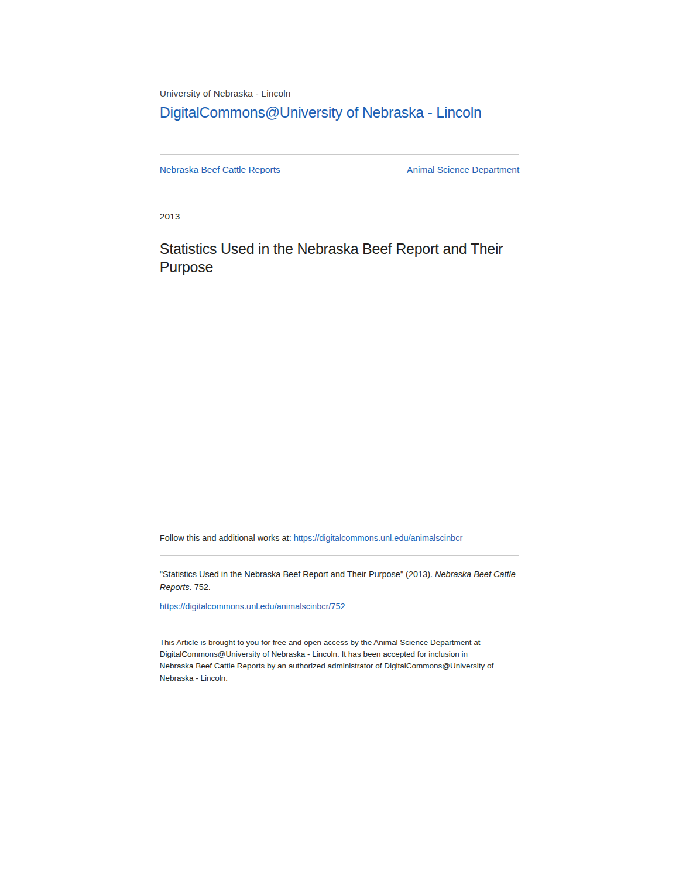University of Nebraska - Lincoln
DigitalCommons@University of Nebraska - Lincoln
Nebraska Beef Cattle Reports Animal Science Department
2013
Statistics Used in the Nebraska Beef Report and Their Purpose
Follow this and additional works at: https://digitalcommons.unl.edu/animalscinbcr
"Statistics Used in the Nebraska Beef Report and Their Purpose" (2013). Nebraska Beef Cattle Reports. 752.
https://digitalcommons.unl.edu/animalscinbcr/752
This Article is brought to you for free and open access by the Animal Science Department at DigitalCommons@University of Nebraska - Lincoln. It has been accepted for inclusion in Nebraska Beef Cattle Reports by an authorized administrator of DigitalCommons@University of Nebraska - Lincoln.